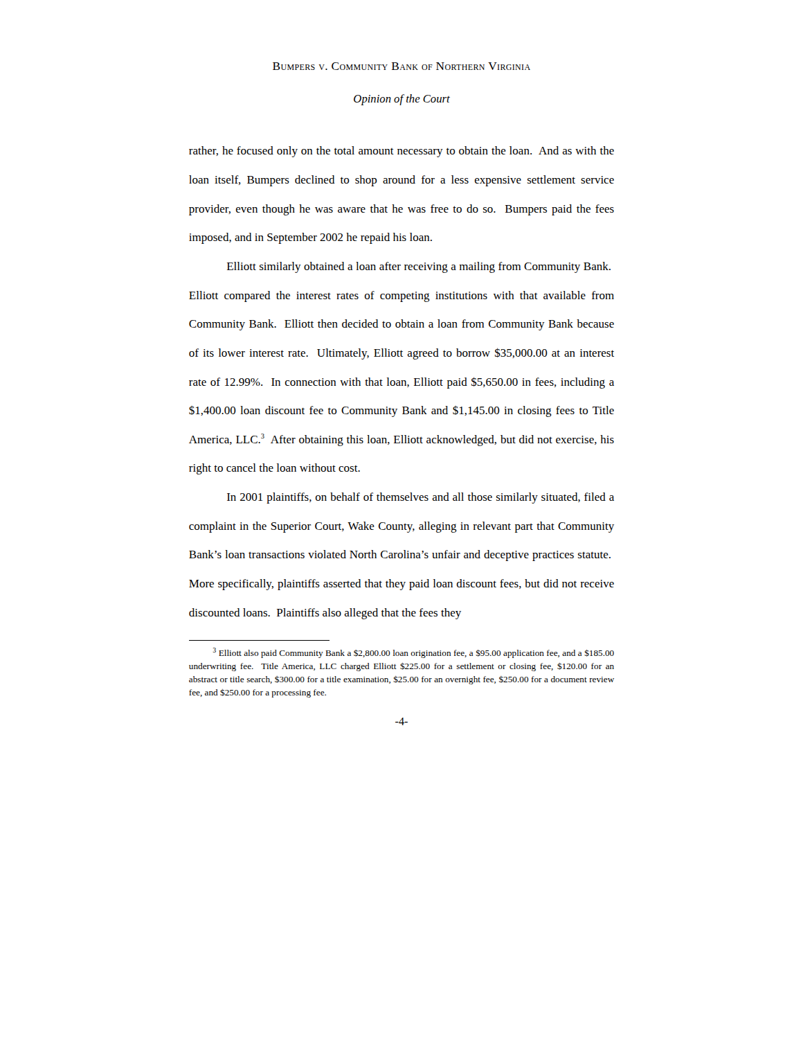Bumpers v. Community Bank of Northern Virginia
Opinion of the Court
rather, he focused only on the total amount necessary to obtain the loan. And as with the loan itself, Bumpers declined to shop around for a less expensive settlement service provider, even though he was aware that he was free to do so. Bumpers paid the fees imposed, and in September 2002 he repaid his loan.
Elliott similarly obtained a loan after receiving a mailing from Community Bank. Elliott compared the interest rates of competing institutions with that available from Community Bank. Elliott then decided to obtain a loan from Community Bank because of its lower interest rate. Ultimately, Elliott agreed to borrow $35,000.00 at an interest rate of 12.99%. In connection with that loan, Elliott paid $5,650.00 in fees, including a $1,400.00 loan discount fee to Community Bank and $1,145.00 in closing fees to Title America, LLC.3 After obtaining this loan, Elliott acknowledged, but did not exercise, his right to cancel the loan without cost.
In 2001 plaintiffs, on behalf of themselves and all those similarly situated, filed a complaint in the Superior Court, Wake County, alleging in relevant part that Community Bank’s loan transactions violated North Carolina’s unfair and deceptive practices statute. More specifically, plaintiffs asserted that they paid loan discount fees, but did not receive discounted loans. Plaintiffs also alleged that the fees they
3 Elliott also paid Community Bank a $2,800.00 loan origination fee, a $95.00 application fee, and a $185.00 underwriting fee. Title America, LLC charged Elliott $225.00 for a settlement or closing fee, $120.00 for an abstract or title search, $300.00 for a title examination, $25.00 for an overnight fee, $250.00 for a document review fee, and $250.00 for a processing fee.
-4-